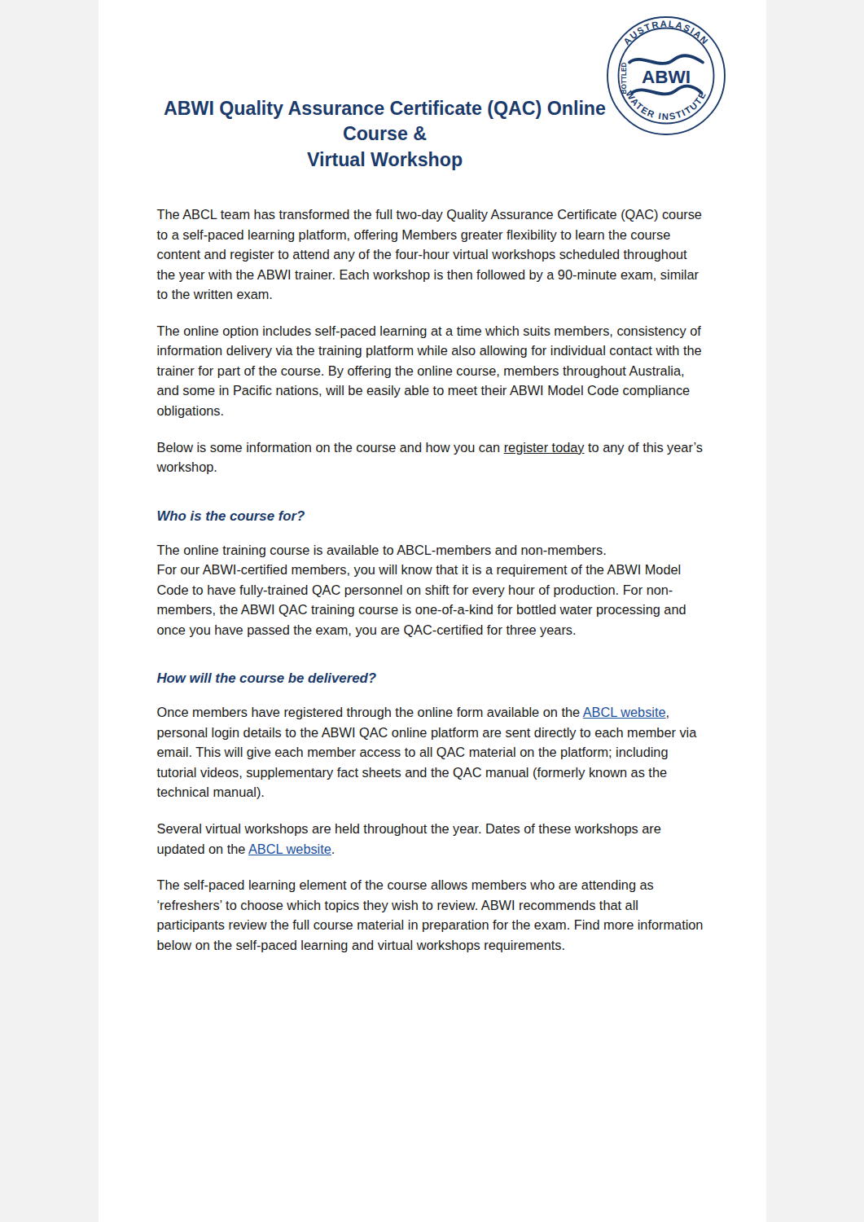AUSTRALASIAN WATER INSTITUTE BOTTLED ABWI
ABWI Quality Assurance Certificate (QAC) Online Course &
Virtual Workshop
The ABCL team has transformed the full two-day Quality Assurance Certificate (QAC) course to a self-paced learning platform, offering Members greater flexibility to learn the course content and register to attend any of the four-hour virtual workshops scheduled throughout the year with the ABWI trainer. Each workshop is then followed by a 90-minute exam, similar to the written exam.
The online option includes self-paced learning at a time which suits members, consistency of information delivery via the training platform while also allowing for individual contact with the trainer for part of the course. By offering the online course, members throughout Australia, and some in Pacific nations, will be easily able to meet their ABWI Model Code compliance obligations.
Below is some information on the course and how you can register today to any of this year’s workshop.
Who is the course for?
The online training course is available to ABCL-members and non-members.
For our ABWI-certified members, you will know that it is a requirement of the ABWI Model Code to have fully-trained QAC personnel on shift for every hour of production. For non-members, the ABWI QAC training course is one-of-a-kind for bottled water processing and once you have passed the exam, you are QAC-certified for three years.
How will the course be delivered?
Once members have registered through the online form available on the ABCL website, personal login details to the ABWI QAC online platform are sent directly to each member via email. This will give each member access to all QAC material on the platform; including tutorial videos, supplementary fact sheets and the QAC manual (formerly known as the technical manual).
Several virtual workshops are held throughout the year. Dates of these workshops are updated on the ABCL website.
The self-paced learning element of the course allows members who are attending as ‘refreshers’ to choose which topics they wish to review. ABWI recommends that all participants review the full course material in preparation for the exam. Find more information below on the self-paced learning and virtual workshops requirements.